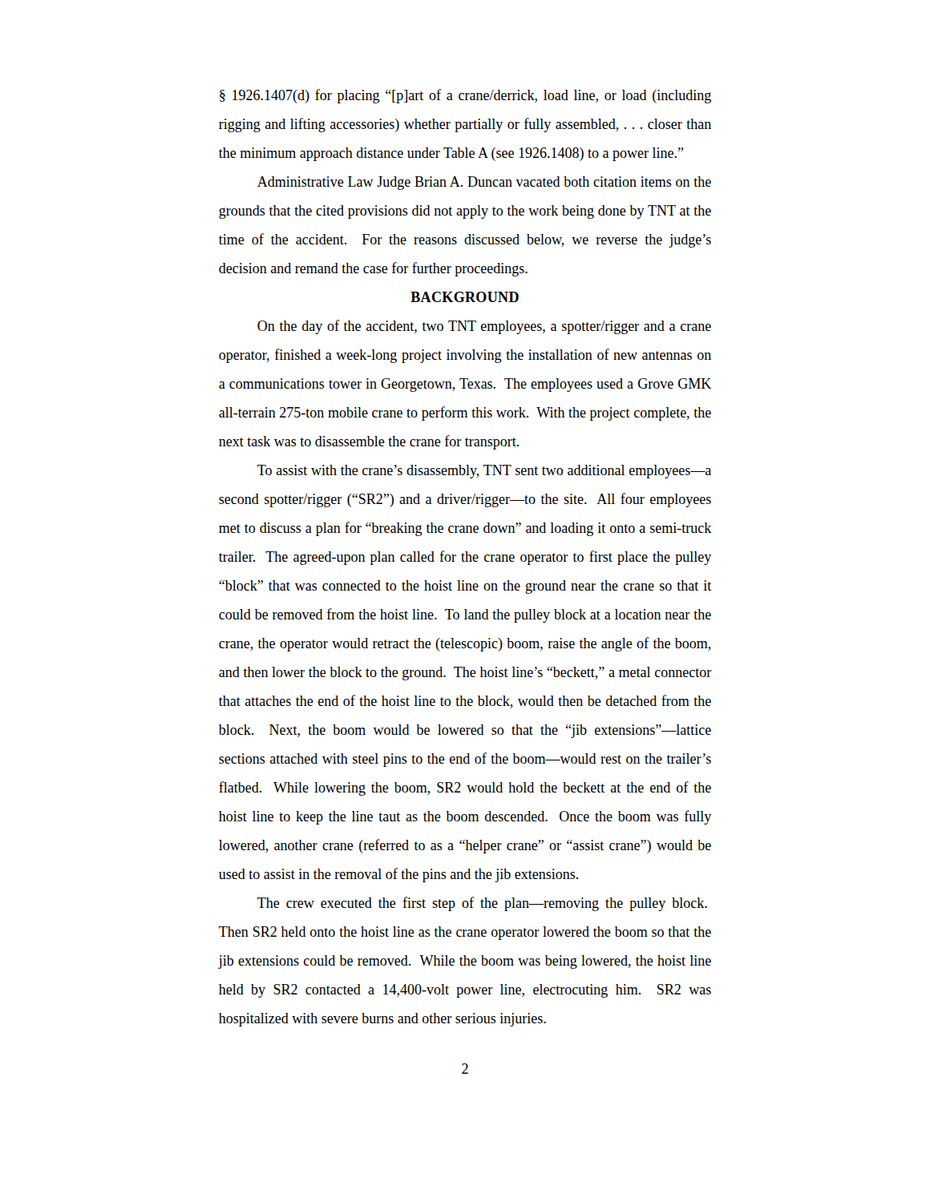§ 1926.1407(d) for placing “[p]art of a crane/derrick, load line, or load (including rigging and lifting accessories) whether partially or fully assembled, . . . closer than the minimum approach distance under Table A (see 1926.1408) to a power line.”
Administrative Law Judge Brian A. Duncan vacated both citation items on the grounds that the cited provisions did not apply to the work being done by TNT at the time of the accident. For the reasons discussed below, we reverse the judge’s decision and remand the case for further proceedings.
BACKGROUND
On the day of the accident, two TNT employees, a spotter/rigger and a crane operator, finished a week-long project involving the installation of new antennas on a communications tower in Georgetown, Texas. The employees used a Grove GMK all-terrain 275-ton mobile crane to perform this work. With the project complete, the next task was to disassemble the crane for transport.
To assist with the crane’s disassembly, TNT sent two additional employees—a second spotter/rigger (“SR2”) and a driver/rigger—to the site. All four employees met to discuss a plan for “breaking the crane down” and loading it onto a semi-truck trailer. The agreed-upon plan called for the crane operator to first place the pulley “block” that was connected to the hoist line on the ground near the crane so that it could be removed from the hoist line. To land the pulley block at a location near the crane, the operator would retract the (telescopic) boom, raise the angle of the boom, and then lower the block to the ground. The hoist line’s “beckett,” a metal connector that attaches the end of the hoist line to the block, would then be detached from the block. Next, the boom would be lowered so that the “jib extensions”—lattice sections attached with steel pins to the end of the boom—would rest on the trailer’s flatbed. While lowering the boom, SR2 would hold the beckett at the end of the hoist line to keep the line taut as the boom descended. Once the boom was fully lowered, another crane (referred to as a “helper crane” or “assist crane”) would be used to assist in the removal of the pins and the jib extensions.
The crew executed the first step of the plan—removing the pulley block. Then SR2 held onto the hoist line as the crane operator lowered the boom so that the jib extensions could be removed. While the boom was being lowered, the hoist line held by SR2 contacted a 14,400-volt power line, electrocuting him. SR2 was hospitalized with severe burns and other serious injuries.
2